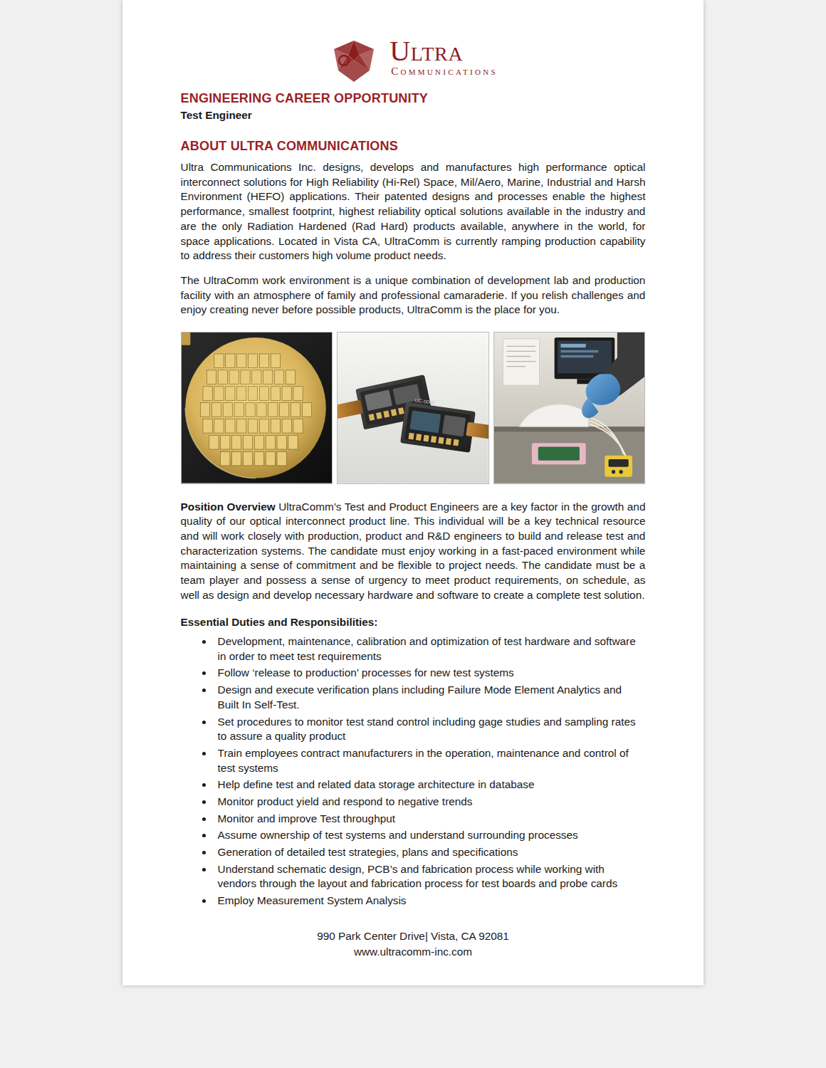Ultra Communications
ENGINEERING CAREER OPPORTUNITY
Test Engineer
ABOUT ULTRA COMMUNICATIONS
Ultra Communications Inc. designs, develops and manufactures high performance optical interconnect solutions for High Reliability (Hi-Rel) Space, Mil/Aero, Marine, Industrial and Harsh Environment (HEFO) applications. Their patented designs and processes enable the highest performance, smallest footprint, highest reliability optical solutions available in the industry and are the only Radiation Hardened (Rad Hard) products available, anywhere in the world, for space applications. Located in Vista CA, UltraComm is currently ramping production capability to address their customers high volume product needs.
The UltraComm work environment is a unique combination of development lab and production facility with an atmosphere of family and professional camaraderie. If you relish challenges and enjoy creating never before possible products, UltraComm is the place for you.
RX TX UC-0000
Position Overview UltraComm’s Test and Product Engineers are a key factor in the growth and quality of our optical interconnect product line. This individual will be a key technical resource and will work closely with production, product and R&D engineers to build and release test and characterization systems. The candidate must enjoy working in a fast-paced environment while maintaining a sense of commitment and be flexible to project needs. The candidate must be a team player and possess a sense of urgency to meet product requirements, on schedule, as well as design and develop necessary hardware and software to create a complete test solution.
Essential Duties and Responsibilities:
Development, maintenance, calibration and optimization of test hardware and software in order to meet test requirements
Follow ‘release to production’ processes for new test systems
Design and execute verification plans including Failure Mode Element Analytics and Built In Self-Test.
Set procedures to monitor test stand control including gage studies and sampling rates to assure a quality product
Train employees contract manufacturers in the operation, maintenance and control of test systems
Help define test and related data storage architecture in database
Monitor product yield and respond to negative trends
Monitor and improve Test throughput
Assume ownership of test systems and understand surrounding processes
Generation of detailed test strategies, plans and specifications
Understand schematic design, PCB’s and fabrication process while working with vendors through the layout and fabrication process for test boards and probe cards
Employ Measurement System Analysis
990 Park Center Drive| Vista, CA 92081
www.ultracomm-inc.com